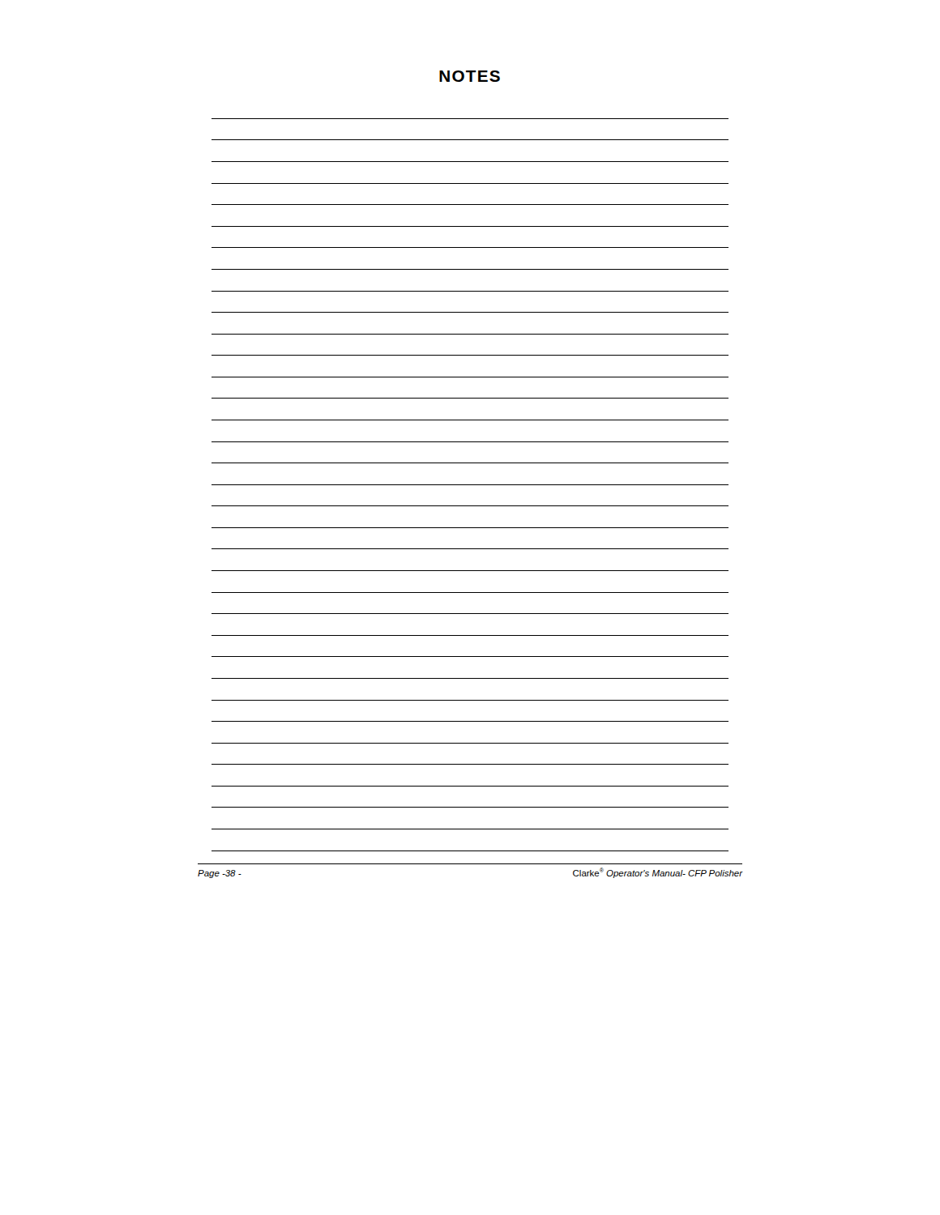NOTES
Page -38 -
Clarke® Operator's Manual- CFP Polisher